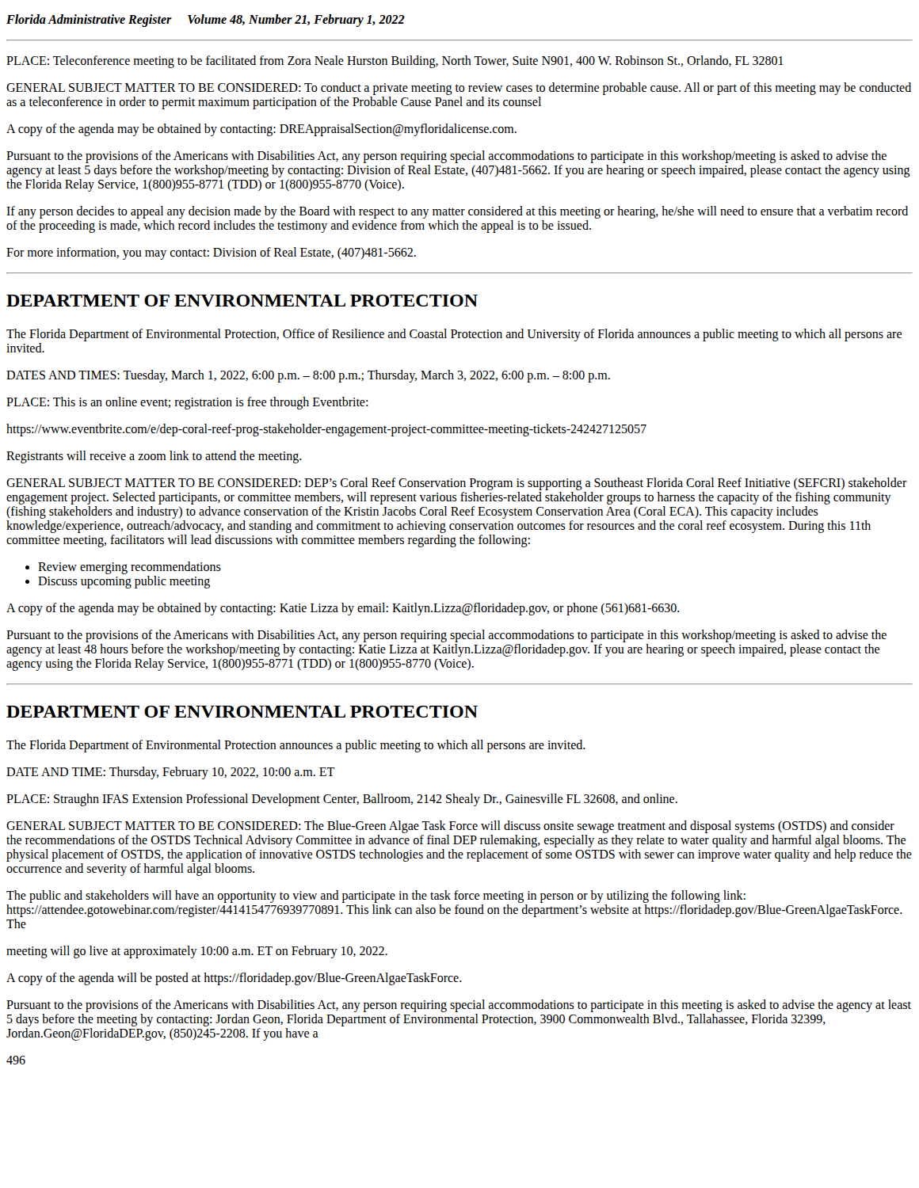Florida Administrative Register Volume 48, Number 21, February 1, 2022
PLACE: Teleconference meeting to be facilitated from Zora Neale Hurston Building, North Tower, Suite N901, 400 W. Robinson St., Orlando, FL 32801
GENERAL SUBJECT MATTER TO BE CONSIDERED: To conduct a private meeting to review cases to determine probable cause. All or part of this meeting may be conducted as a teleconference in order to permit maximum participation of the Probable Cause Panel and its counsel
A copy of the agenda may be obtained by contacting: DREAppraisalSection@myfloridalicense.com.
Pursuant to the provisions of the Americans with Disabilities Act, any person requiring special accommodations to participate in this workshop/meeting is asked to advise the agency at least 5 days before the workshop/meeting by contacting: Division of Real Estate, (407)481-5662. If you are hearing or speech impaired, please contact the agency using the Florida Relay Service, 1(800)955-8771 (TDD) or 1(800)955-8770 (Voice).
If any person decides to appeal any decision made by the Board with respect to any matter considered at this meeting or hearing, he/she will need to ensure that a verbatim record of the proceeding is made, which record includes the testimony and evidence from which the appeal is to be issued.
For more information, you may contact: Division of Real Estate, (407)481-5662.
DEPARTMENT OF ENVIRONMENTAL PROTECTION
The Florida Department of Environmental Protection, Office of Resilience and Coastal Protection and University of Florida announces a public meeting to which all persons are invited.
DATES AND TIMES: Tuesday, March 1, 2022, 6:00 p.m. – 8:00 p.m.; Thursday, March 3, 2022, 6:00 p.m. – 8:00 p.m.
PLACE: This is an online event; registration is free through Eventbrite:
https://www.eventbrite.com/e/dep-coral-reef-prog-stakeholder-engagement-project-committee-meeting-tickets-242427125057
Registrants will receive a zoom link to attend the meeting.
GENERAL SUBJECT MATTER TO BE CONSIDERED: DEP’s Coral Reef Conservation Program is supporting a Southeast Florida Coral Reef Initiative (SEFCRI) stakeholder engagement project. Selected participants, or committee members, will represent various fisheries-related stakeholder groups to harness the capacity of the fishing community (fishing stakeholders and industry) to advance conservation of the Kristin Jacobs Coral Reef Ecosystem Conservation Area (Coral ECA). This capacity includes knowledge/experience, outreach/advocacy, and standing and commitment to achieving conservation outcomes for resources and the coral reef ecosystem. During this 11th committee meeting, facilitators will lead discussions with committee members regarding the following:
Review emerging recommendations
Discuss upcoming public meeting
A copy of the agenda may be obtained by contacting: Katie Lizza by email: Kaitlyn.Lizza@floridadep.gov, or phone (561)681-6630.
Pursuant to the provisions of the Americans with Disabilities Act, any person requiring special accommodations to participate in this workshop/meeting is asked to advise the agency at least 48 hours before the workshop/meeting by contacting: Katie Lizza at Kaitlyn.Lizza@floridadep.gov. If you are hearing or speech impaired, please contact the agency using the Florida Relay Service, 1(800)955-8771 (TDD) or 1(800)955-8770 (Voice).
DEPARTMENT OF ENVIRONMENTAL PROTECTION
The Florida Department of Environmental Protection announces a public meeting to which all persons are invited.
DATE AND TIME: Thursday, February 10, 2022, 10:00 a.m. ET
PLACE: Straughn IFAS Extension Professional Development Center, Ballroom, 2142 Shealy Dr., Gainesville FL 32608, and online.
GENERAL SUBJECT MATTER TO BE CONSIDERED: The Blue-Green Algae Task Force will discuss onsite sewage treatment and disposal systems (OSTDS) and consider the recommendations of the OSTDS Technical Advisory Committee in advance of final DEP rulemaking, especially as they relate to water quality and harmful algal blooms. The physical placement of OSTDS, the application of innovative OSTDS technologies and the replacement of some OSTDS with sewer can improve water quality and help reduce the occurrence and severity of harmful algal blooms.
The public and stakeholders will have an opportunity to view and participate in the task force meeting in person or by utilizing the following link: https://attendee.gotowebinar.com/register/4414154776939770891. This link can also be found on the department’s website at https://floridadep.gov/Blue-GreenAlgaeTaskForce. The
meeting will go live at approximately 10:00 a.m. ET on February 10, 2022.
A copy of the agenda will be posted at https://floridadep.gov/Blue-GreenAlgaeTaskForce.
Pursuant to the provisions of the Americans with Disabilities Act, any person requiring special accommodations to participate in this meeting is asked to advise the agency at least 5 days before the meeting by contacting: Jordan Geon, Florida Department of Environmental Protection, 3900 Commonwealth Blvd., Tallahassee, Florida 32399, Jordan.Geon@FloridaDEP.gov, (850)245-2208. If you have a
496